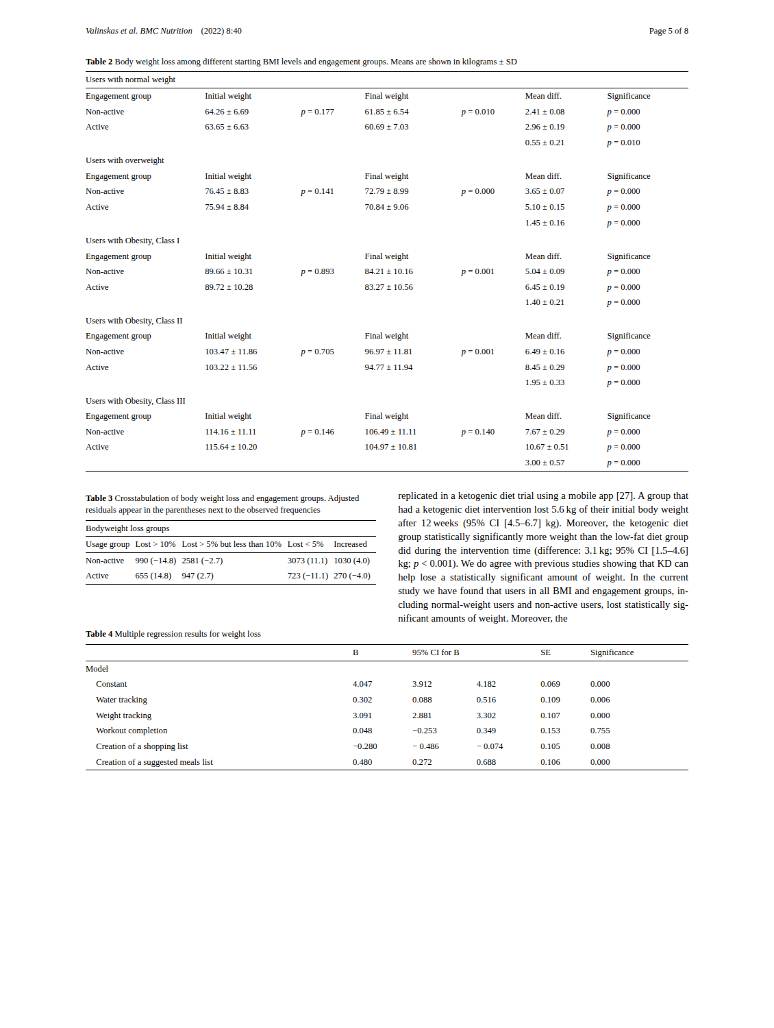Valinskas et al. BMC Nutrition (2022) 8:40
Page 5 of 8
Table 2 Body weight loss among different starting BMI levels and engagement groups. Means are shown in kilograms ± SD
| Users with normal weight |
| Engagement group | Initial weight | | Final weight | | Mean diff. | Significance |
| Non-active | 64.26 ± 6.69 | p = 0.177 | 61.85 ± 6.54 | p = 0.010 | 2.41 ± 0.08 | p = 0.000 |
| Active | 63.65 ± 6.63 | | 60.69 ± 7.03 | | 2.96 ± 0.19 | p = 0.000 |
| | | | | | 0.55 ± 0.21 | p = 0.010 |
| Users with overweight |
| Engagement group | Initial weight | | Final weight | | Mean diff. | Significance |
| Non-active | 76.45 ± 8.83 | p = 0.141 | 72.79 ± 8.99 | p = 0.000 | 3.65 ± 0.07 | p = 0.000 |
| Active | 75.94 ± 8.84 | | 70.84 ± 9.06 | | 5.10 ± 0.15 | p = 0.000 |
| | | | | | 1.45 ± 0.16 | p = 0.000 |
| Users with Obesity, Class I |
| Engagement group | Initial weight | | Final weight | | Mean diff. | Significance |
| Non-active | 89.66 ± 10.31 | p = 0.893 | 84.21 ± 10.16 | p = 0.001 | 5.04 ± 0.09 | p = 0.000 |
| Active | 89.72 ± 10.28 | | 83.27 ± 10.56 | | 6.45 ± 0.19 | p = 0.000 |
| | | | | | 1.40 ± 0.21 | p = 0.000 |
| Users with Obesity, Class II |
| Engagement group | Initial weight | | Final weight | | Mean diff. | Significance |
| Non-active | 103.47 ± 11.86 | p = 0.705 | 96.97 ± 11.81 | p = 0.001 | 6.49 ± 0.16 | p = 0.000 |
| Active | 103.22 ± 11.56 | | 94.77 ± 11.94 | | 8.45 ± 0.29 | p = 0.000 |
| | | | | | 1.95 ± 0.33 | p = 0.000 |
| Users with Obesity, Class III |
| Engagement group | Initial weight | | Final weight | | Mean diff. | Significance |
| Non-active | 114.16 ± 11.11 | p = 0.146 | 106.49 ± 11.11 | p = 0.140 | 7.67 ± 0.29 | p = 0.000 |
| Active | 115.64 ± 10.20 | | 104.97 ± 10.81 | | 10.67 ± 0.51 | p = 0.000 |
| | | | | | 3.00 ± 0.57 | p = 0.000 |
Table 3 Crosstabulation of body weight loss and engagement groups. Adjusted residuals appear in the parentheses next to the observed frequencies
| Bodyweight loss groups |
| --- |
| Usage group | Lost > 10% | Lost > 5% but less than 10% | Lost < 5% | Increased |
| Non-active | 990 (−14.8) | 2581 (−2.7) | 3073 (11.1) | 1030 (4.0) |
| Active | 655 (14.8) | 947 (2.7) | 723 (−11.1) | 270 (−4.0) |
replicated in a ketogenic diet trial using a mobile app [27]. A group that had a ketogenic diet intervention lost 5.6 kg of their initial body weight after 12 weeks (95% CI [4.5–6.7] kg). Moreover, the ketogenic diet group statistically significantly more weight than the low-fat diet group did during the intervention time (difference: 3.1 kg; 95% CI [1.5–4.6] kg; p < 0.001). We do agree with previous studies showing that KD can help lose a statistically significant amount of weight. In the current study we have found that users in all BMI and engagement groups, including normal-weight users and non-active users, lost statistically significant amounts of weight. Moreover, the
Table 4 Multiple regression results for weight loss
| | B | 95% CI for B | SE | Significance |
| --- | --- | --- | --- | --- |
| Model | | | | | |
| Constant | 4.047 | 3.912 | 4.182 | 0.069 | 0.000 |
| Water tracking | 0.302 | 0.088 | 0.516 | 0.109 | 0.006 |
| Weight tracking | 3.091 | 2.881 | 3.302 | 0.107 | 0.000 |
| Workout completion | 0.048 | −0.253 | 0.349 | 0.153 | 0.755 |
| Creation of a shopping list | −0.280 | − 0.486 | − 0.074 | 0.105 | 0.008 |
| Creation of a suggested meals list | 0.480 | 0.272 | 0.688 | 0.106 | 0.000 |